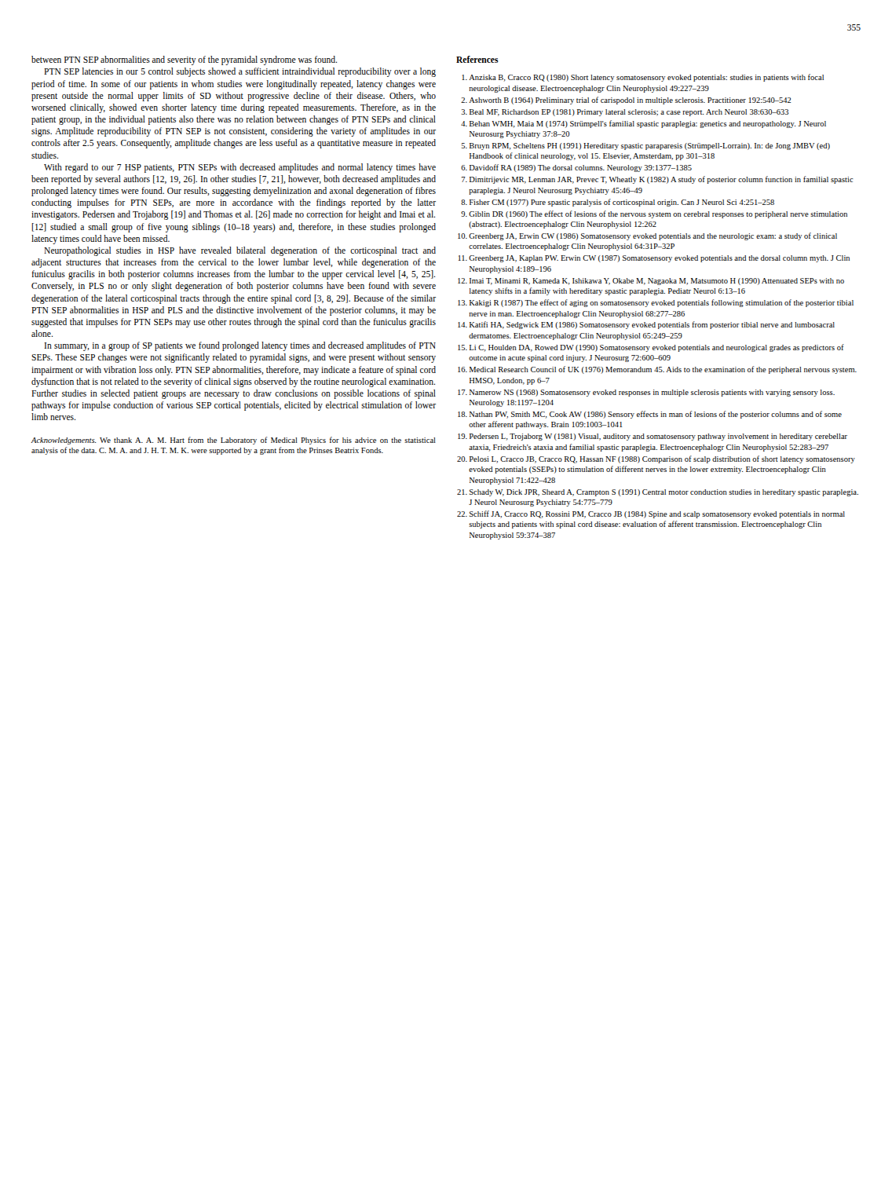355
between PTN SEP abnormalities and severity of the pyramidal syndrome was found.
PTN SEP latencies in our 5 control subjects showed a sufficient intraindividual reproducibility over a long period of time. In some of our patients in whom studies were longitudinally repeated, latency changes were present outside the normal upper limits of SD without progressive decline of their disease. Others, who worsened clinically, showed even shorter latency time during repeated measurements. Therefore, as in the patient group, in the individual patients also there was no relation between changes of PTN SEPs and clinical signs. Amplitude reproducibility of PTN SEP is not consistent, considering the variety of amplitudes in our controls after 2.5 years. Consequently, amplitude changes are less useful as a quantitative measure in repeated studies.
With regard to our 7 HSP patients, PTN SEPs with decreased amplitudes and normal latency times have been reported by several authors [12, 19, 26]. In other studies [7, 21], however, both decreased amplitudes and prolonged latency times were found. Our results, suggesting demyelinization and axonal degeneration of fibres conducting impulses for PTN SEPs, are more in accordance with the findings reported by the latter investigators. Pedersen and Trojaborg [19] and Thomas et al. [26] made no correction for height and Imai et al. [12] studied a small group of five young siblings (10–18 years) and, therefore, in these studies prolonged latency times could have been missed.
Neuropathological studies in HSP have revealed bilateral degeneration of the corticospinal tract and adjacent structures that increases from the cervical to the lower lumbar level, while degeneration of the funiculus gracilis in both posterior columns increases from the lumbar to the upper cervical level [4, 5, 25]. Conversely, in PLS no or only slight degeneration of both posterior columns have been found with severe degeneration of the lateral corticospinal tracts through the entire spinal cord [3, 8, 29]. Because of the similar PTN SEP abnormalities in HSP and PLS and the distinctive involvement of the posterior columns, it may be suggested that impulses for PTN SEPs may use other routes through the spinal cord than the funiculus gracilis alone.
In summary, in a group of SP patients we found prolonged latency times and decreased amplitudes of PTN SEPs. These SEP changes were not significantly related to pyramidal signs, and were present without sensory impairment or with vibration loss only. PTN SEP abnormalities, therefore, may indicate a feature of spinal cord dysfunction that is not related to the severity of clinical signs observed by the routine neurological examination. Further studies in selected patient groups are necessary to draw conclusions on possible locations of spinal pathways for impulse conduction of various SEP cortical potentials, elicited by electrical stimulation of lower limb nerves.
Acknowledgements. We thank A. A. M. Hart from the Laboratory of Medical Physics for his advice on the statistical analysis of the data. C. M. A. and J. H. T. M. K. were supported by a grant from the Prinses Beatrix Fonds.
References
Anziska B, Cracco RQ (1980) Short latency somatosensory evoked potentials: studies in patients with focal neurological disease. Electroencephalogr Clin Neurophysiol 49:227–239
Ashworth B (1964) Preliminary trial of carispodol in multiple sclerosis. Practitioner 192:540–542
Beal MF, Richardson EP (1981) Primary lateral sclerosis; a case report. Arch Neurol 38:630–633
Behan WMH, Maia M (1974) Strümpell's familial spastic paraplegia: genetics and neuropathology. J Neurol Neurosurg Psychiatry 37:8–20
Bruyn RPM, Scheltens PH (1991) Hereditary spastic paraparesis (Strümpell-Lorrain). In: de Jong JMBV (ed) Handbook of clinical neurology, vol 15. Elsevier, Amsterdam, pp 301–318
Davidoff RA (1989) The dorsal columns. Neurology 39:1377–1385
Dimitrijevic MR, Lenman JAR, Prevec T, Wheatly K (1982) A study of posterior column function in familial spastic paraplegia. J Neurol Neurosurg Psychiatry 45:46–49
Fisher CM (1977) Pure spastic paralysis of corticospinal origin. Can J Neurol Sci 4:251–258
Giblin DR (1960) The effect of lesions of the nervous system on cerebral responses to peripheral nerve stimulation (abstract). Electroencephalogr Clin Neurophysiol 12:262
Greenberg JA, Erwin CW (1986) Somatosensory evoked potentials and the neurologic exam: a study of clinical correlates. Electroencephalogr Clin Neurophysiol 64:31P–32P
Greenberg JA, Kaplan PW. Erwin CW (1987) Somatosensory evoked potentials and the dorsal column myth. J Clin Neurophysiol 4:189–196
Imai T, Minami R, Kameda K, Ishikawa Y, Okabe M, Nagaoka M, Matsumoto H (1990) Attenuated SEPs with no latency shifts in a family with hereditary spastic paraplegia. Pediatr Neurol 6:13–16
Kakigi R (1987) The effect of aging on somatosensory evoked potentials following stimulation of the posterior tibial nerve in man. Electroencephalogr Clin Neurophysiol 68:277–286
Katifi HA, Sedgwick EM (1986) Somatosensory evoked potentials from posterior tibial nerve and lumbosacral dermatomes. Electroencephalogr Clin Neurophysiol 65:249–259
Li C, Houlden DA, Rowed DW (1990) Somatosensory evoked potentials and neurological grades as predictors of outcome in acute spinal cord injury. J Neurosurg 72:600–609
Medical Research Council of UK (1976) Memorandum 45. Aids to the examination of the peripheral nervous system. HMSO, London, pp 6–7
Namerow NS (1968) Somatosensory evoked responses in multiple sclerosis patients with varying sensory loss. Neurology 18:1197–1204
Nathan PW, Smith MC, Cook AW (1986) Sensory effects in man of lesions of the posterior columns and of some other afferent pathways. Brain 109:1003–1041
Pedersen L, Trojaborg W (1981) Visual, auditory and somatosensory pathway involvement in hereditary cerebellar ataxia, Friedreich's ataxia and familial spastic paraplegia. Electroencephalogr Clin Neurophysiol 52:283–297
Pelosi L, Cracco JB, Cracco RQ, Hassan NF (1988) Comparison of scalp distribution of short latency somatosensory evoked potentials (SSEPs) to stimulation of different nerves in the lower extremity. Electroencephalogr Clin Neurophysiol 71:422–428
Schady W, Dick JPR, Sheard A, Crampton S (1991) Central motor conduction studies in hereditary spastic paraplegia. J Neurol Neurosurg Psychiatry 54:775–779
Schiff JA, Cracco RQ, Rossini PM, Cracco JB (1984) Spine and scalp somatosensory evoked potentials in normal subjects and patients with spinal cord disease: evaluation of afferent transmission. Electroencephalogr Clin Neurophysiol 59:374–387